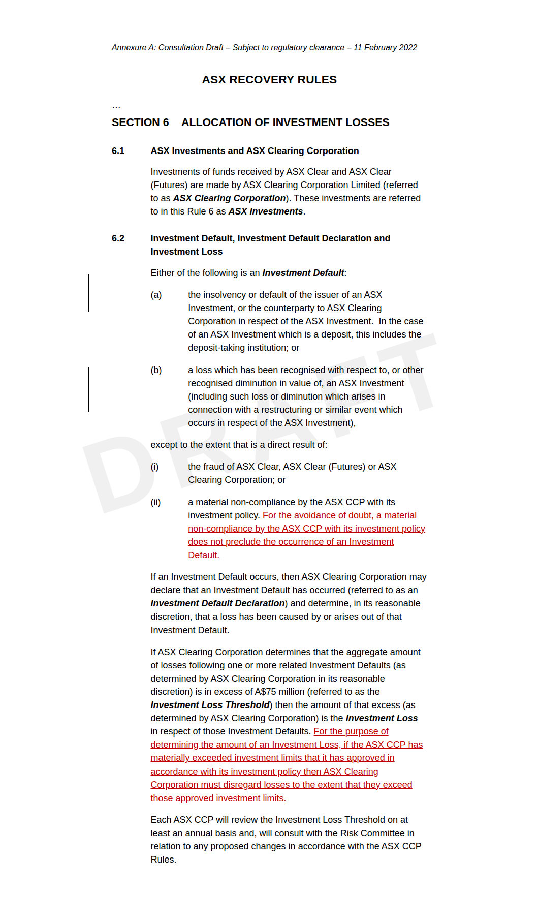DRAFT
Annexure A: Consultation Draft – Subject to regulatory clearance – 11 February 2022
ASX RECOVERY RULES
…
SECTION 6 ALLOCATION OF INVESTMENT LOSSES
6.1 ASX Investments and ASX Clearing Corporation
Investments of funds received by ASX Clear and ASX Clear (Futures) are made by ASX Clearing Corporation Limited (referred to as ASX Clearing Corporation). These investments are referred to in this Rule 6 as ASX Investments.
6.2 Investment Default, Investment Default Declaration and Investment Loss
Either of the following is an Investment Default:
(a) the insolvency or default of the issuer of an ASX Investment, or the counterparty to ASX Clearing Corporation in respect of the ASX Investment. In the case of an ASX Investment which is a deposit, this includes the deposit-taking institution; or
(b) a loss which has been recognised with respect to, or other recognised diminution in value of, an ASX Investment (including such loss or diminution which arises in connection with a restructuring or similar event which occurs in respect of the ASX Investment),
except to the extent that is a direct result of:
(i) the fraud of ASX Clear, ASX Clear (Futures) or ASX Clearing Corporation; or
(ii) a material non-compliance by the ASX CCP with its investment policy. For the avoidance of doubt, a material non-compliance by the ASX CCP with its investment policy does not preclude the occurrence of an Investment Default.
If an Investment Default occurs, then ASX Clearing Corporation may declare that an Investment Default has occurred (referred to as an Investment Default Declaration) and determine, in its reasonable discretion, that a loss has been caused by or arises out of that Investment Default.
If ASX Clearing Corporation determines that the aggregate amount of losses following one or more related Investment Defaults (as determined by ASX Clearing Corporation in its reasonable discretion) is in excess of A$75 million (referred to as the Investment Loss Threshold) then the amount of that excess (as determined by ASX Clearing Corporation) is the Investment Loss in respect of those Investment Defaults. For the purpose of determining the amount of an Investment Loss, if the ASX CCP has materially exceeded investment limits that it has approved in accordance with its investment policy then ASX Clearing Corporation must disregard losses to the extent that they exceed those approved investment limits.
Each ASX CCP will review the Investment Loss Threshold on at least an annual basis and, will consult with the Risk Committee in relation to any proposed changes in accordance with the ASX CCP Rules.